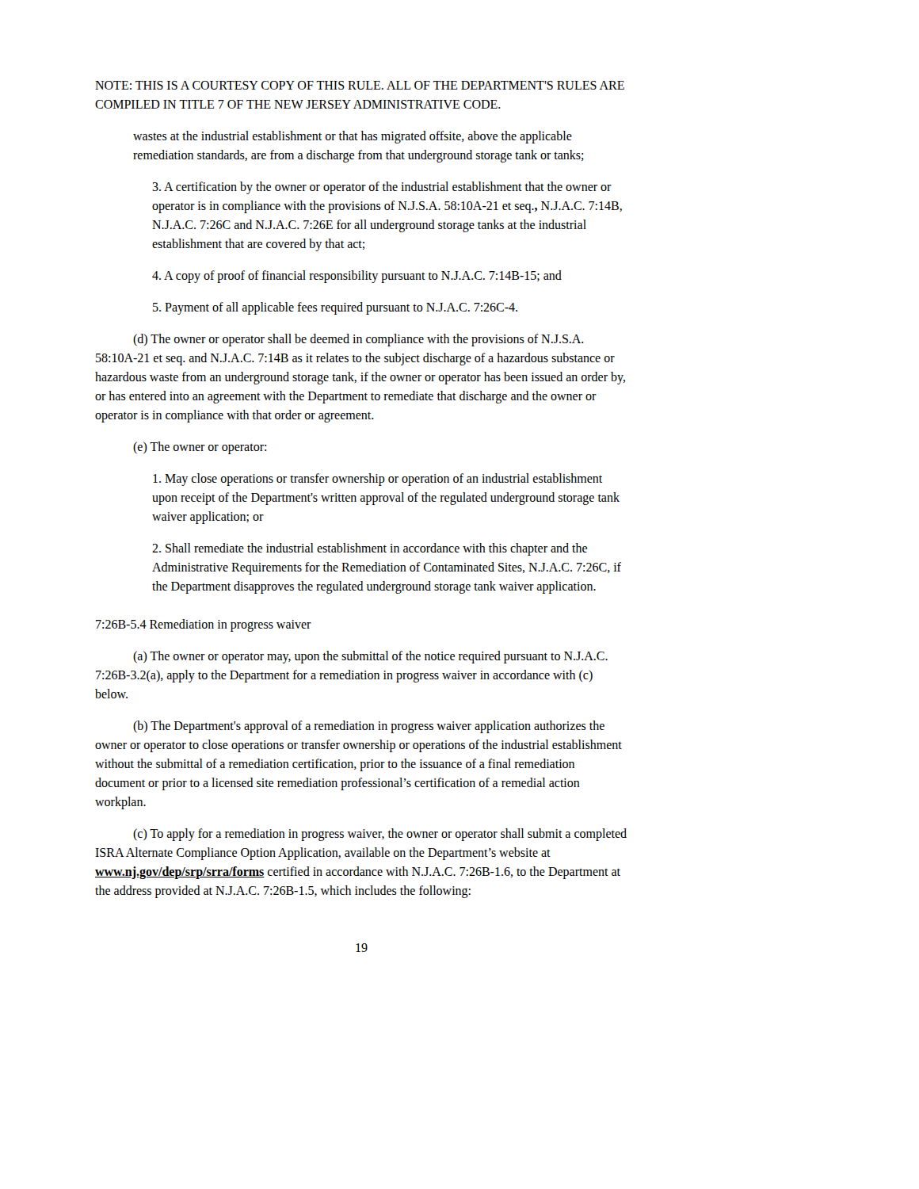NOTE: THIS IS A COURTESY COPY OF THIS RULE. ALL OF THE DEPARTMENT'S RULES ARE COMPILED IN TITLE 7 OF THE NEW JERSEY ADMINISTRATIVE CODE.
wastes at the industrial establishment or that has migrated offsite, above the applicable remediation standards, are from a discharge from that underground storage tank or tanks;
3. A certification by the owner or operator of the industrial establishment that the owner or operator is in compliance with the provisions of N.J.S.A. 58:10A-21 et seq., N.J.A.C. 7:14B, N.J.A.C. 7:26C and N.J.A.C. 7:26E for all underground storage tanks at the industrial establishment that are covered by that act;
4. A copy of proof of financial responsibility pursuant to N.J.A.C. 7:14B-15; and
5. Payment of all applicable fees required pursuant to N.J.A.C. 7:26C-4.
(d) The owner or operator shall be deemed in compliance with the provisions of N.J.S.A. 58:10A-21 et seq. and N.J.A.C. 7:14B as it relates to the subject discharge of a hazardous substance or hazardous waste from an underground storage tank, if the owner or operator has been issued an order by, or has entered into an agreement with the Department to remediate that discharge and the owner or operator is in compliance with that order or agreement.
(e) The owner or operator:
1. May close operations or transfer ownership or operation of an industrial establishment upon receipt of the Department's written approval of the regulated underground storage tank waiver application; or
2. Shall remediate the industrial establishment in accordance with this chapter and the Administrative Requirements for the Remediation of Contaminated Sites, N.J.A.C. 7:26C, if the Department disapproves the regulated underground storage tank waiver application.
7:26B-5.4 Remediation in progress waiver
(a) The owner or operator may, upon the submittal of the notice required pursuant to N.J.A.C. 7:26B-3.2(a), apply to the Department for a remediation in progress waiver in accordance with (c) below.
(b) The Department's approval of a remediation in progress waiver application authorizes the owner or operator to close operations or transfer ownership or operations of the industrial establishment without the submittal of a remediation certification, prior to the issuance of a final remediation document or prior to a licensed site remediation professional’s certification of a remedial action workplan.
(c) To apply for a remediation in progress waiver, the owner or operator shall submit a completed ISRA Alternate Compliance Option Application, available on the Department’s website at www.nj.gov/dep/srp/srra/forms certified in accordance with N.J.A.C. 7:26B-1.6, to the Department at the address provided at N.J.A.C. 7:26B-1.5, which includes the following:
19